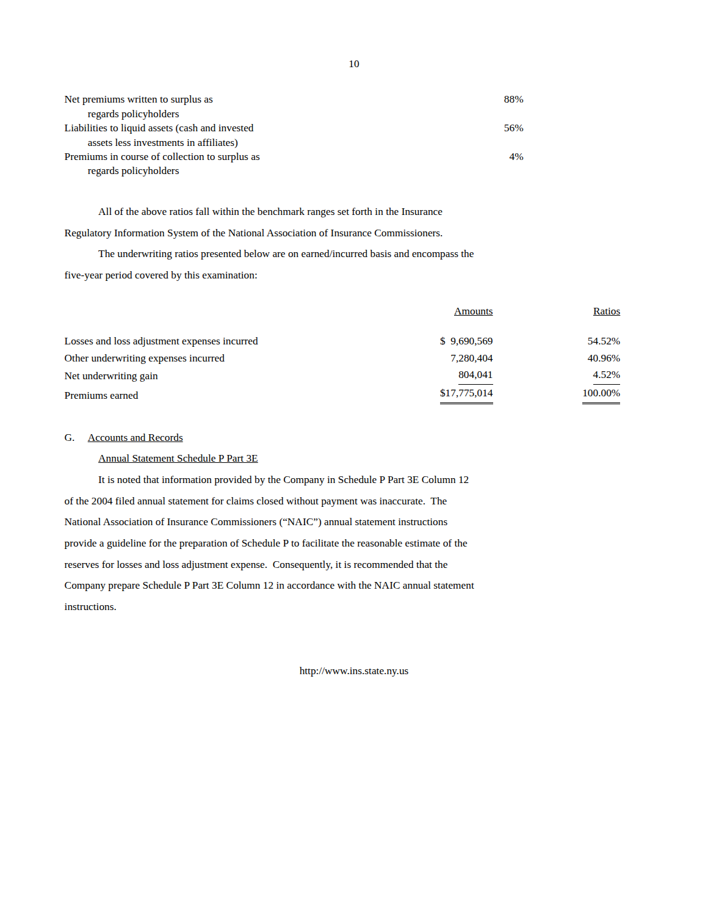10
| Net premiums written to surplus as regards policyholders | 88% | |
| Liabilities to liquid assets (cash and invested assets less investments in affiliates) | 56% | |
| Premiums in course of collection to surplus as regards policyholders | 4% | |
All of the above ratios fall within the benchmark ranges set forth in the Insurance
Regulatory Information System of the National Association of Insurance Commissioners.
The underwriting ratios presented below are on earned/incurred basis and encompass the
five-year period covered by this examination:
| | Amounts | Ratios |
| --- | --- | --- |
| Losses and loss adjustment expenses incurred | $ 9,690,569 | 54.52% |
| Other underwriting expenses incurred | 7,280,404 | 40.96% |
| Net underwriting gain | 804,041 | 4.52% |
| Premiums earned | $17,775,014 | 100.00% |
G. Accounts and Records
Annual Statement Schedule P Part 3E
It is noted that information provided by the Company in Schedule P Part 3E Column 12
of the 2004 filed annual statement for claims closed without payment was inaccurate. The
National Association of Insurance Commissioners (“NAIC”) annual statement instructions
provide a guideline for the preparation of Schedule P to facilitate the reasonable estimate of the
reserves for losses and loss adjustment expense. Consequently, it is recommended that the
Company prepare Schedule P Part 3E Column 12 in accordance with the NAIC annual statement
instructions.
http://www.ins.state.ny.us